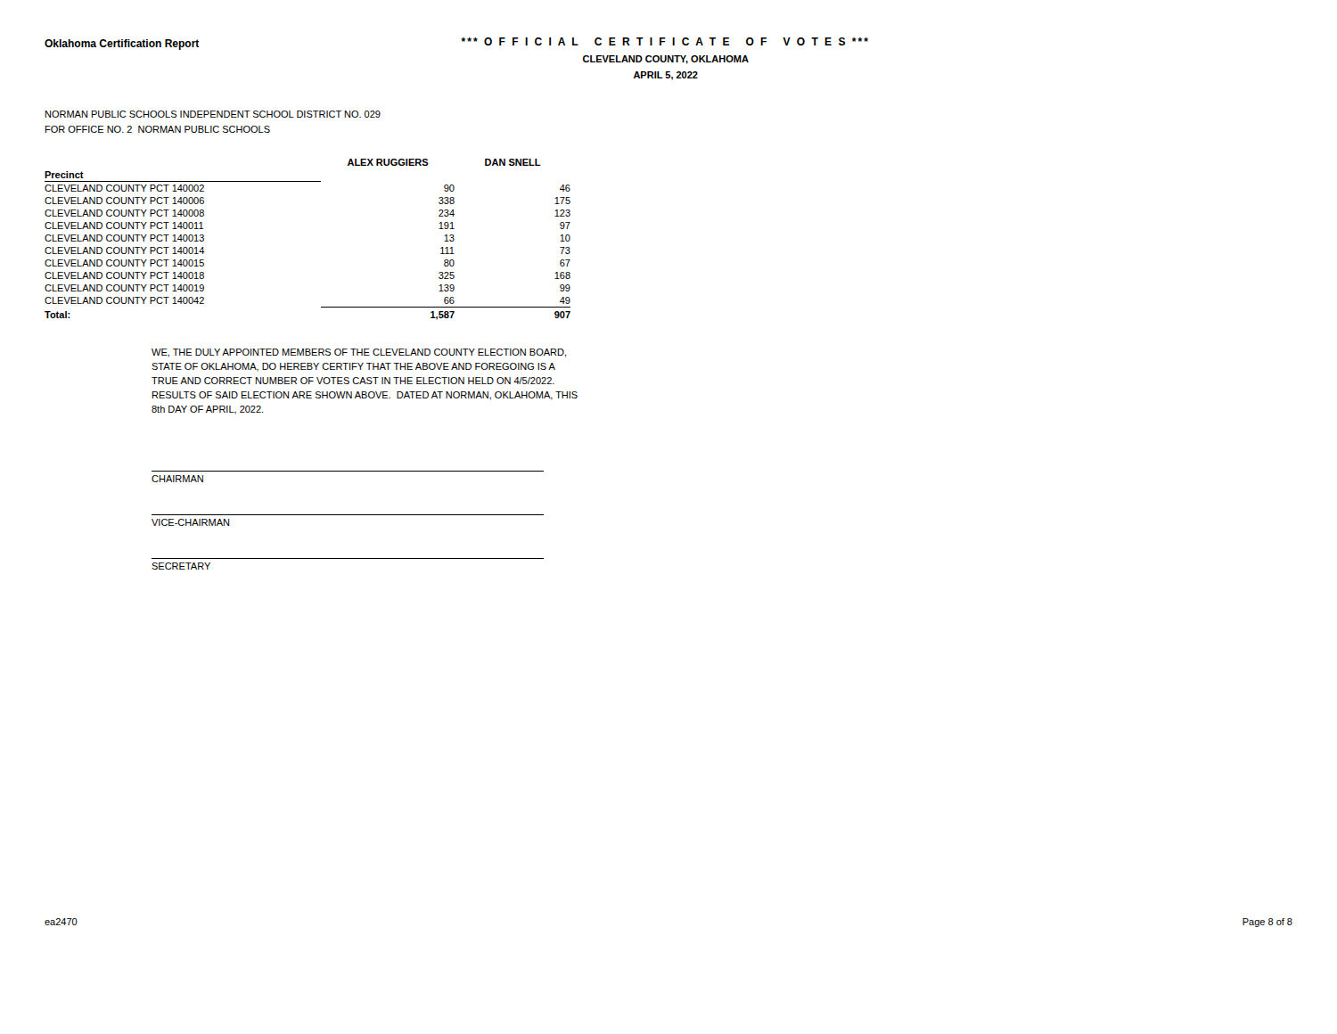Oklahoma Certification Report
*** O F F I C I A L C E R T I F I C A T E O F V O T E S ***
CLEVELAND COUNTY, OKLAHOMA
APRIL 5, 2022
NORMAN PUBLIC SCHOOLS INDEPENDENT SCHOOL DISTRICT NO. 029
FOR OFFICE NO. 2 NORMAN PUBLIC SCHOOLS
| | ALEX RUGGIERS | DAN SNELL |
| --- | --- | --- |
| Precinct | | |
| CLEVELAND COUNTY PCT 140002 | 90 | 46 |
| CLEVELAND COUNTY PCT 140006 | 338 | 175 |
| CLEVELAND COUNTY PCT 140008 | 234 | 123 |
| CLEVELAND COUNTY PCT 140011 | 191 | 97 |
| CLEVELAND COUNTY PCT 140013 | 13 | 10 |
| CLEVELAND COUNTY PCT 140014 | 111 | 73 |
| CLEVELAND COUNTY PCT 140015 | 80 | 67 |
| CLEVELAND COUNTY PCT 140018 | 325 | 168 |
| CLEVELAND COUNTY PCT 140019 | 139 | 99 |
| CLEVELAND COUNTY PCT 140042 | 66 | 49 |
| Total: | 1,587 | 907 |
WE, THE DULY APPOINTED MEMBERS OF THE CLEVELAND COUNTY ELECTION BOARD, STATE OF OKLAHOMA, DO HEREBY CERTIFY THAT THE ABOVE AND FOREGOING IS A TRUE AND CORRECT NUMBER OF VOTES CAST IN THE ELECTION HELD ON 4/5/2022. RESULTS OF SAID ELECTION ARE SHOWN ABOVE. DATED AT NORMAN, OKLAHOMA, THIS 8th DAY OF APRIL, 2022.
CHAIRMAN
VICE-CHAIRMAN
SECRETARY
ea2470
Page 8 of 8